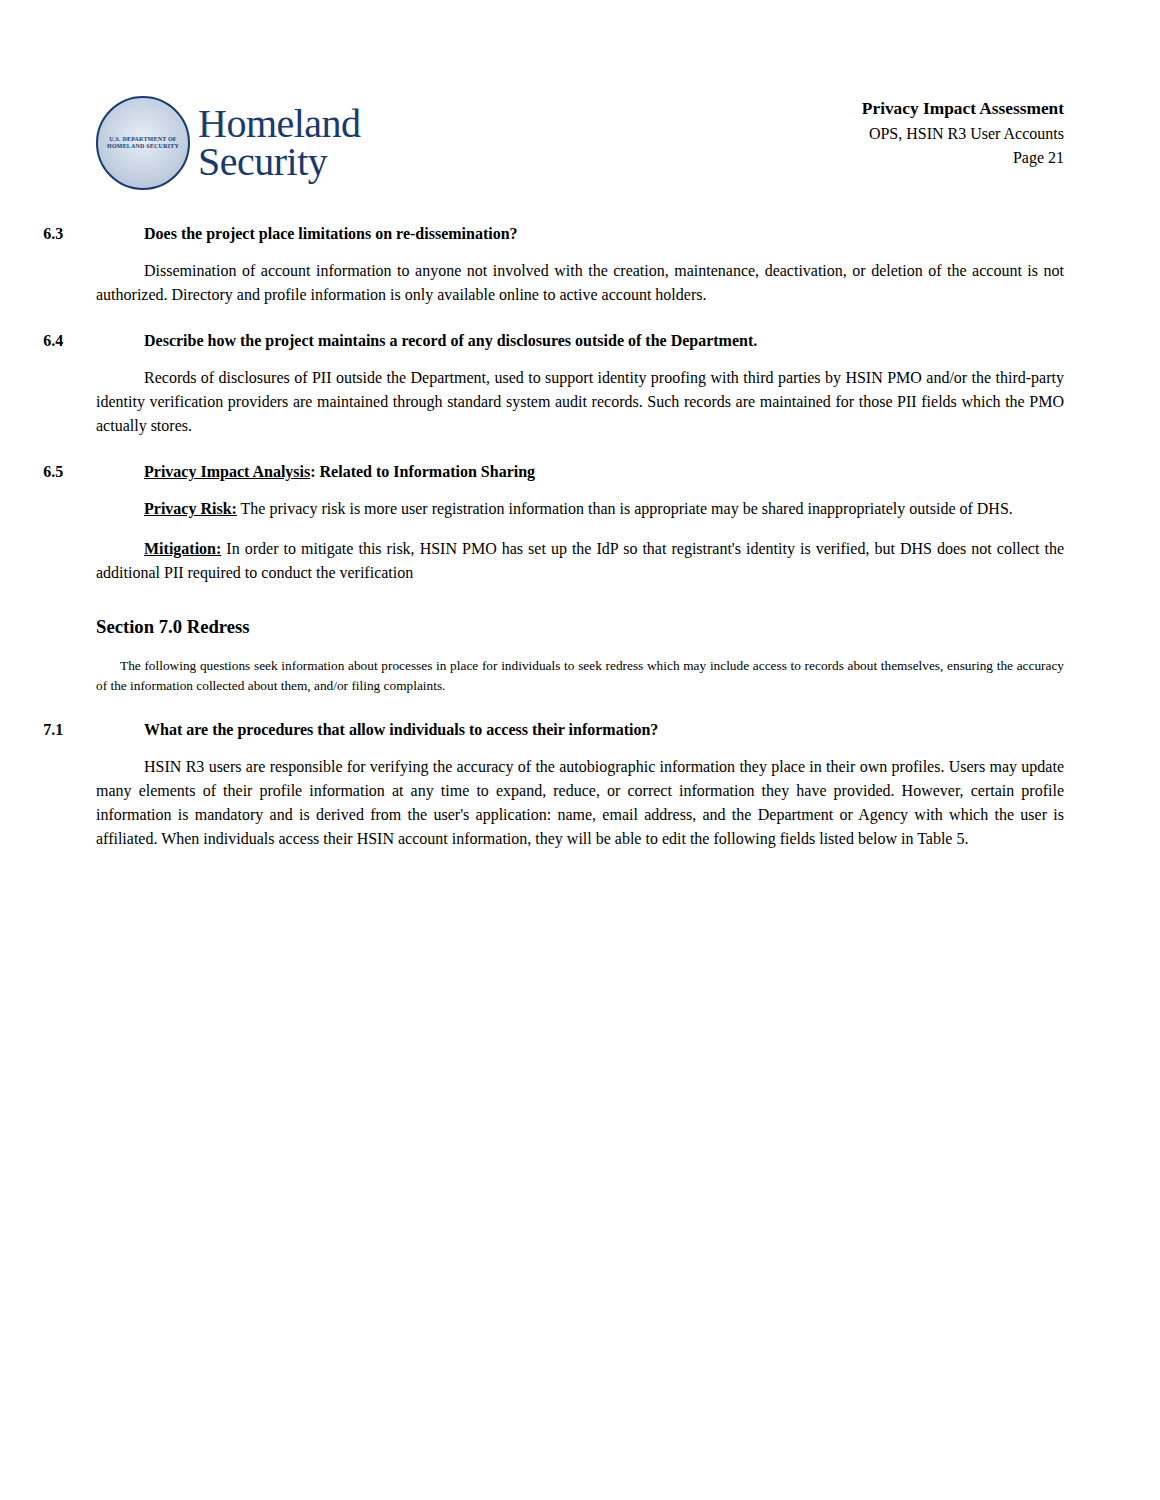Homeland Security
Privacy Impact Assessment
OPS, HSIN R3 User Accounts
Page 21
6.3 Does the project place limitations on re-dissemination?
Dissemination of account information to anyone not involved with the creation, maintenance, deactivation, or deletion of the account is not authorized. Directory and profile information is only available online to active account holders.
6.4 Describe how the project maintains a record of any disclosures outside of the Department.
Records of disclosures of PII outside the Department, used to support identity proofing with third parties by HSIN PMO and/or the third-party identity verification providers are maintained through standard system audit records. Such records are maintained for those PII fields which the PMO actually stores.
6.5 Privacy Impact Analysis: Related to Information Sharing
Privacy Risk: The privacy risk is more user registration information than is appropriate may be shared inappropriately outside of DHS.
Mitigation: In order to mitigate this risk, HSIN PMO has set up the IdP so that registrant's identity is verified, but DHS does not collect the additional PII required to conduct the verification
Section 7.0 Redress
The following questions seek information about processes in place for individuals to seek redress which may include access to records about themselves, ensuring the accuracy of the information collected about them, and/or filing complaints.
7.1 What are the procedures that allow individuals to access their information?
HSIN R3 users are responsible for verifying the accuracy of the autobiographic information they place in their own profiles. Users may update many elements of their profile information at any time to expand, reduce, or correct information they have provided. However, certain profile information is mandatory and is derived from the user's application: name, email address, and the Department or Agency with which the user is affiliated. When individuals access their HSIN account information, they will be able to edit the following fields listed below in Table 5.